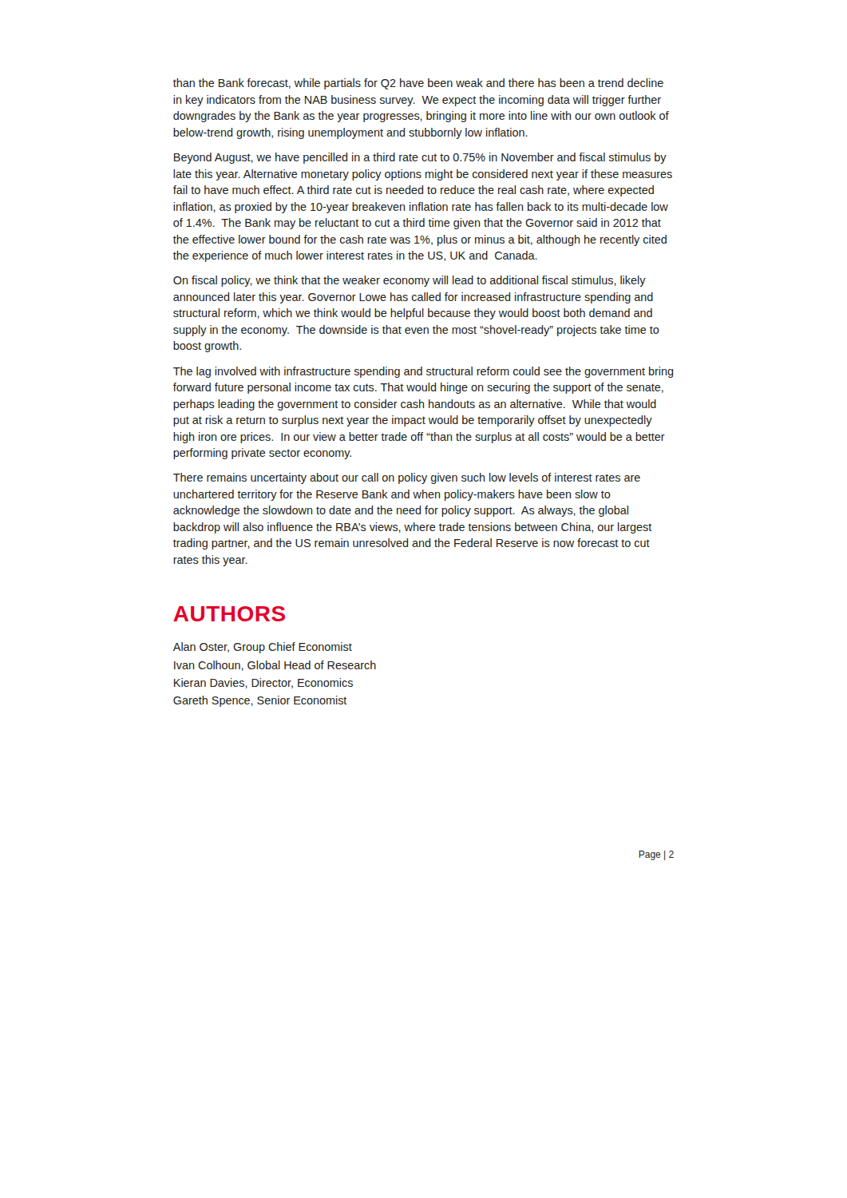than the Bank forecast, while partials for Q2 have been weak and there has been a trend decline in key indicators from the NAB business survey. We expect the incoming data will trigger further downgrades by the Bank as the year progresses, bringing it more into line with our own outlook of below-trend growth, rising unemployment and stubbornly low inflation.
Beyond August, we have pencilled in a third rate cut to 0.75% in November and fiscal stimulus by late this year. Alternative monetary policy options might be considered next year if these measures fail to have much effect. A third rate cut is needed to reduce the real cash rate, where expected inflation, as proxied by the 10-year breakeven inflation rate has fallen back to its multi-decade low of 1.4%. The Bank may be reluctant to cut a third time given that the Governor said in 2012 that the effective lower bound for the cash rate was 1%, plus or minus a bit, although he recently cited the experience of much lower interest rates in the US, UK and Canada.
On fiscal policy, we think that the weaker economy will lead to additional fiscal stimulus, likely announced later this year. Governor Lowe has called for increased infrastructure spending and structural reform, which we think would be helpful because they would boost both demand and supply in the economy. The downside is that even the most “shovel-ready” projects take time to boost growth.
The lag involved with infrastructure spending and structural reform could see the government bring forward future personal income tax cuts. That would hinge on securing the support of the senate, perhaps leading the government to consider cash handouts as an alternative. While that would put at risk a return to surplus next year the impact would be temporarily offset by unexpectedly high iron ore prices. In our view a better trade off “than the surplus at all costs” would be a better performing private sector economy.
There remains uncertainty about our call on policy given such low levels of interest rates are unchartered territory for the Reserve Bank and when policy-makers have been slow to acknowledge the slowdown to date and the need for policy support. As always, the global backdrop will also influence the RBA’s views, where trade tensions between China, our largest trading partner, and the US remain unresolved and the Federal Reserve is now forecast to cut rates this year.
Authors
Alan Oster, Group Chief Economist
Ivan Colhoun, Global Head of Research
Kieran Davies, Director, Economics
Gareth Spence, Senior Economist
Page | 2